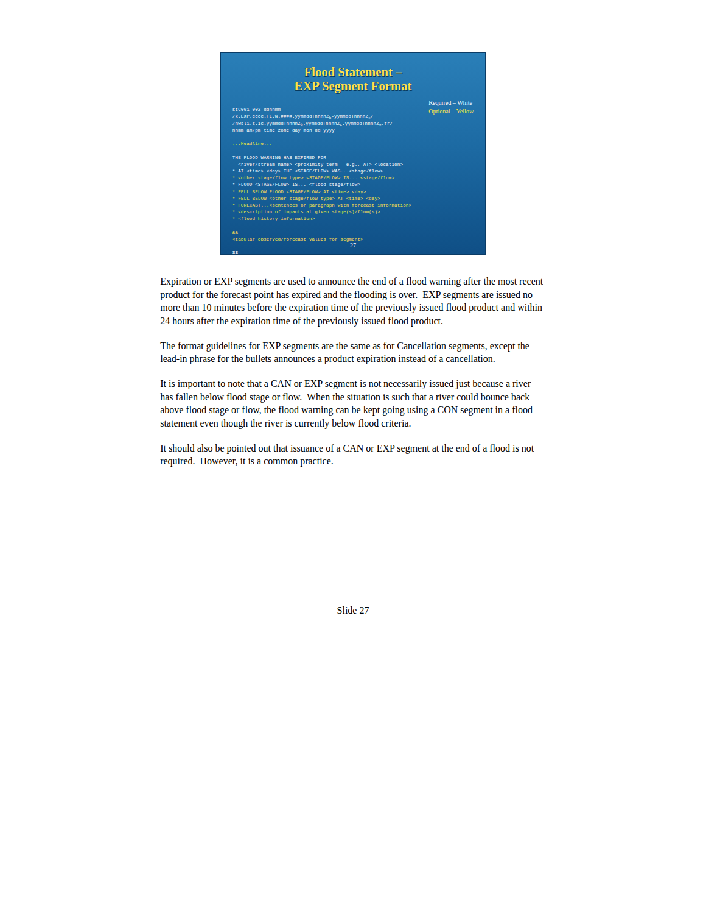Flood Statement –
EXP Segment Format
Required – White
Optional – Yellow
stC001-002-ddhhmm-
/k.EXP.cccc.FL.W.####.yymmddThhnnZb-yymmddThhnnZe/
/nwsli.s.ic.yymmddThhnnZb.yymmddThhnnZc.yymmddThhnnZe.fr/
hhmm am/pm time_zone day mon dd yyyy

...Headline...

THE FLOOD WARNING HAS EXPIRED FOR
  <river/stream name> <proximity term - e.g., AT> <location>
* AT <time> <day> THE <STAGE/FLOW> WAS...<stage/flow>
* <other stage/flow type> <STAGE/FLOW> IS... <stage/flow>
* FLOOD <STAGE/FLOW> IS... <flood stage/flow>
* FELL BELOW FLOOD <STAGE/FLOW> AT <time> <day>
* FELL BELOW <other stage/flow type> AT <time> <day>
* FORECAST...<sentences or paragraph with forecast information>
* <description of impacts at given stage(s)/flow(s)>
* <flood history information>

&&
<tabular observed/forecast values for segment>

$$
27
Expiration or EXP segments are used to announce the end of a flood warning after the most recent product for the forecast point has expired and the flooding is over. EXP segments are issued no more than 10 minutes before the expiration time of the previously issued flood product and within 24 hours after the expiration time of the previously issued flood product.
The format guidelines for EXP segments are the same as for Cancellation segments, except the lead-in phrase for the bullets announces a product expiration instead of a cancellation.
It is important to note that a CAN or EXP segment is not necessarily issued just because a river has fallen below flood stage or flow. When the situation is such that a river could bounce back above flood stage or flow, the flood warning can be kept going using a CON segment in a flood statement even though the river is currently below flood criteria.
It should also be pointed out that issuance of a CAN or EXP segment at the end of a flood is not required. However, it is a common practice.
Slide 27